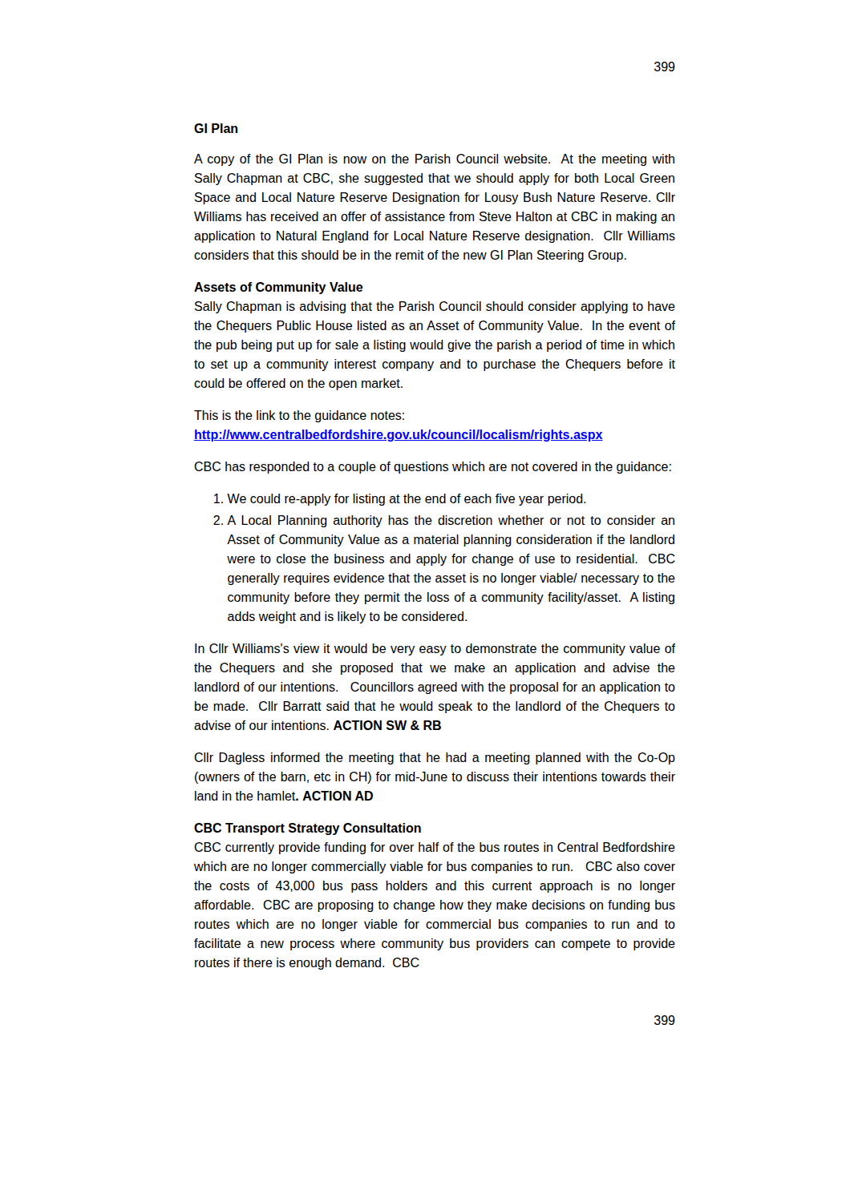399
GI Plan
A copy of the GI Plan is now on the Parish Council website. At the meeting with Sally Chapman at CBC, she suggested that we should apply for both Local Green Space and Local Nature Reserve Designation for Lousy Bush Nature Reserve. Cllr Williams has received an offer of assistance from Steve Halton at CBC in making an application to Natural England for Local Nature Reserve designation. Cllr Williams considers that this should be in the remit of the new GI Plan Steering Group.
Assets of Community Value
Sally Chapman is advising that the Parish Council should consider applying to have the Chequers Public House listed as an Asset of Community Value. In the event of the pub being put up for sale a listing would give the parish a period of time in which to set up a community interest company and to purchase the Chequers before it could be offered on the open market.
This is the link to the guidance notes:
http://www.centralbedfordshire.gov.uk/council/localism/rights.aspx
CBC has responded to a couple of questions which are not covered in the guidance:
We could re-apply for listing at the end of each five year period.
A Local Planning authority has the discretion whether or not to consider an Asset of Community Value as a material planning consideration if the landlord were to close the business and apply for change of use to residential. CBC generally requires evidence that the asset is no longer viable/ necessary to the community before they permit the loss of a community facility/asset. A listing adds weight and is likely to be considered.
In Cllr Williams's view it would be very easy to demonstrate the community value of the Chequers and she proposed that we make an application and advise the landlord of our intentions. Councillors agreed with the proposal for an application to be made. Cllr Barratt said that he would speak to the landlord of the Chequers to advise of our intentions. ACTION SW & RB
Cllr Dagless informed the meeting that he had a meeting planned with the Co-Op (owners of the barn, etc in CH) for mid-June to discuss their intentions towards their land in the hamlet. ACTION AD
CBC Transport Strategy Consultation
CBC currently provide funding for over half of the bus routes in Central Bedfordshire which are no longer commercially viable for bus companies to run. CBC also cover the costs of 43,000 bus pass holders and this current approach is no longer affordable. CBC are proposing to change how they make decisions on funding bus routes which are no longer viable for commercial bus companies to run and to facilitate a new process where community bus providers can compete to provide routes if there is enough demand. CBC
399